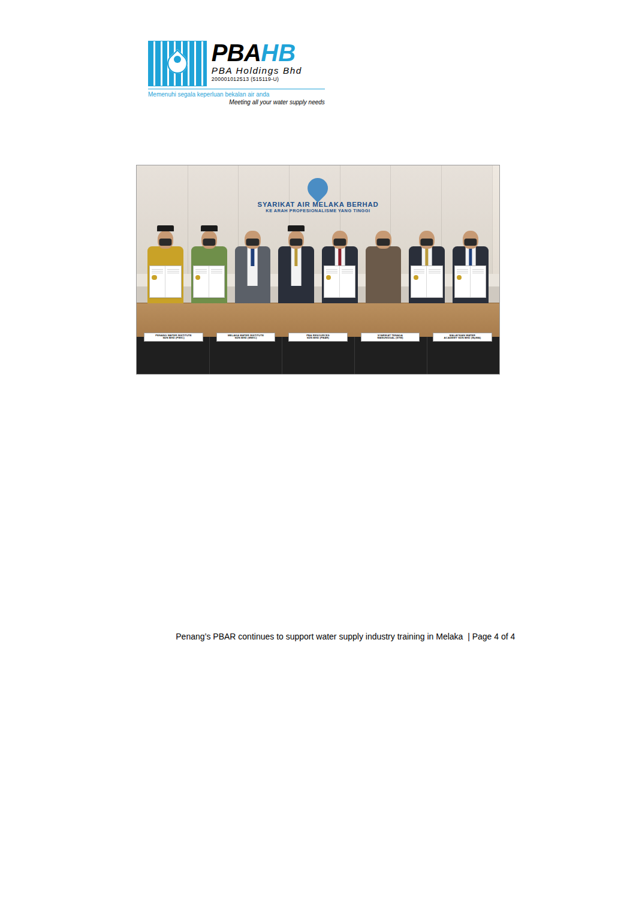PBA HB
PBA Holdings Bhd
200001012513 (515119-U)
Memenuhi segala keperluan bekalan air anda Meeting all your water supply needs
SYARIKAT AIR MELAKA BERHAD
KE ARAH PROFESIONALISME YANG TINGGI
PENANG WATER INSTITUTE
SDN BHD (PWIC)
MELAKA WATER INSTITUTE
SDN BHD (MWIC)
PBA RESOURCES
SDN BHD (PBAR)
SYARIKAT TENAGA
MANUNGGAL (STM)
MALAYSIAN WATER
ACADEMY SDN BHD (MyWA)
Penang’s PBAR continues to support water supply industry training in Melaka | Page 4 of 4